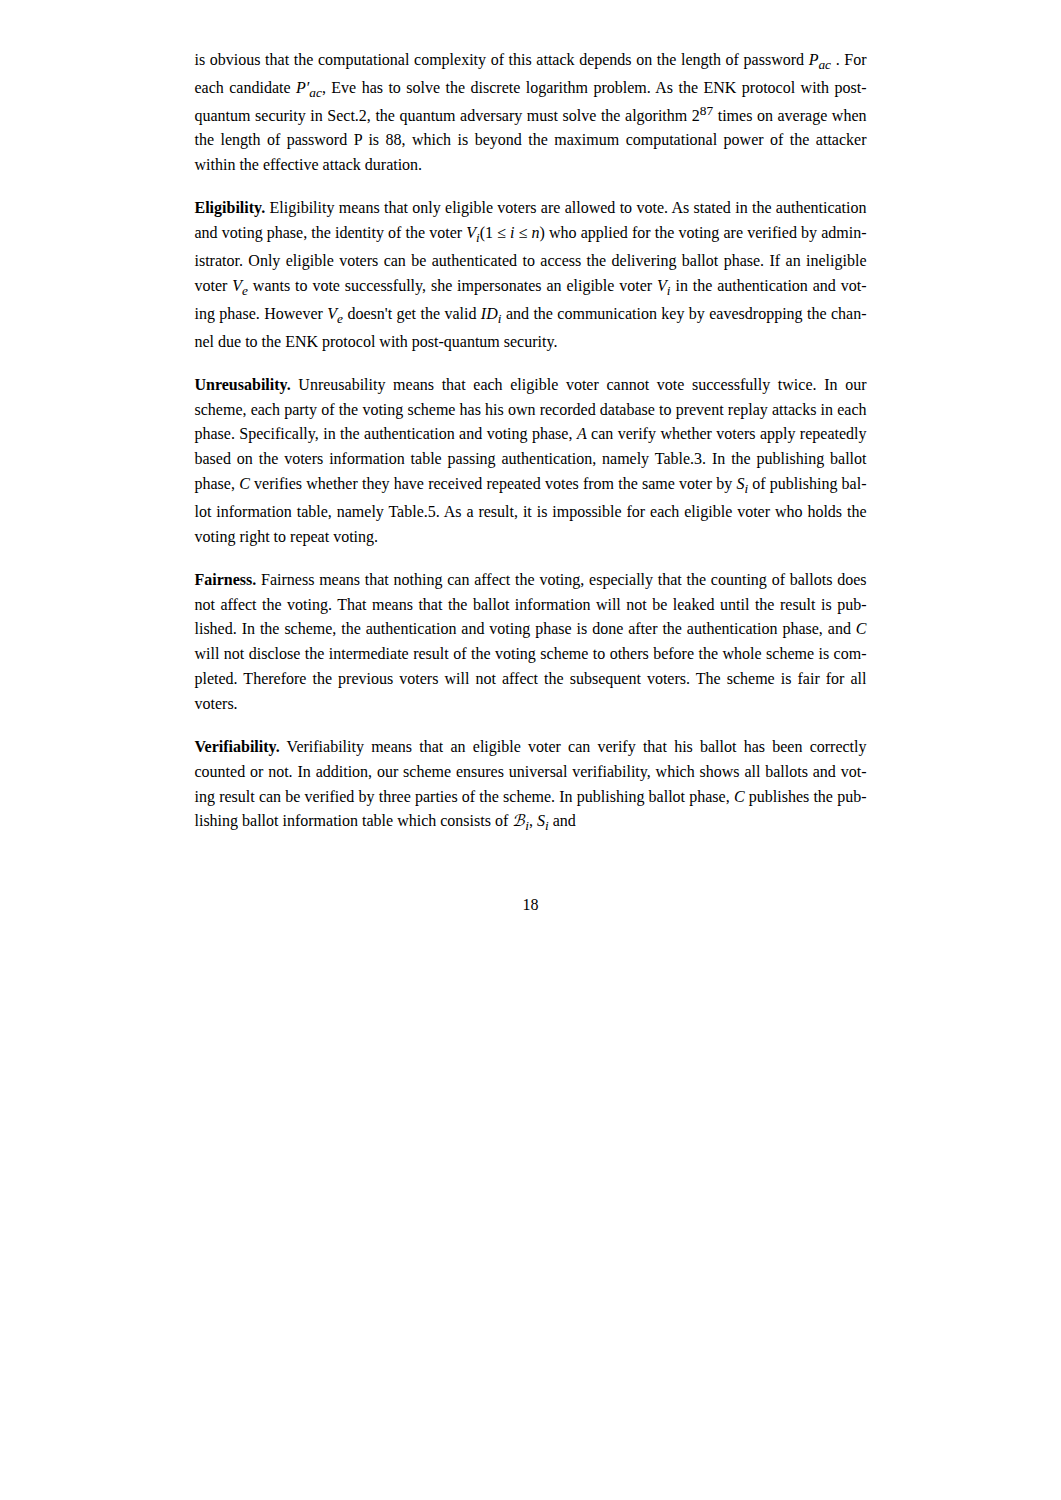is obvious that the computational complexity of this attack depends on the length of password Pac . For each candidate P′ac, Eve has to solve the discrete logarithm problem. As the ENK protocol with post-quantum security in Sect.2, the quantum adversary must solve the algorithm 287 times on average when the length of password P is 88, which is beyond the maximum computational power of the attacker within the effective attack duration.
Eligibility. Eligibility means that only eligible voters are allowed to vote. As stated in the authentication and voting phase, the identity of the voter Vi(1 ≤ i ≤ n) who applied for the voting are verified by administrator. Only eligible voters can be authenticated to access the delivering ballot phase. If an ineligible voter Ve wants to vote successfully, she impersonates an eligible voter Vi in the authentication and voting phase. However Ve doesn't get the valid IDi and the communication key by eavesdropping the channel due to the ENK protocol with post-quantum security.
Unreusability. Unreusability means that each eligible voter cannot vote successfully twice. In our scheme, each party of the voting scheme has his own recorded database to prevent replay attacks in each phase. Specifically, in the authentication and voting phase, A can verify whether voters apply repeatedly based on the voters information table passing authentication, namely Table.3. In the publishing ballot phase, C verifies whether they have received repeated votes from the same voter by Si of publishing ballot information table, namely Table.5. As a result, it is impossible for each eligible voter who holds the voting right to repeat voting.
Fairness. Fairness means that nothing can affect the voting, especially that the counting of ballots does not affect the voting. That means that the ballot information will not be leaked until the result is published. In the scheme, the authentication and voting phase is done after the authentication phase, and C will not disclose the intermediate result of the voting scheme to others before the whole scheme is completed. Therefore the previous voters will not affect the subsequent voters. The scheme is fair for all voters.
Verifiability. Verifiability means that an eligible voter can verify that his ballot has been correctly counted or not. In addition, our scheme ensures universal verifiability, which shows all ballots and voting result can be verified by three parties of the scheme. In publishing ballot phase, C publishes the publishing ballot information table which consists of ℬi, Si and
18